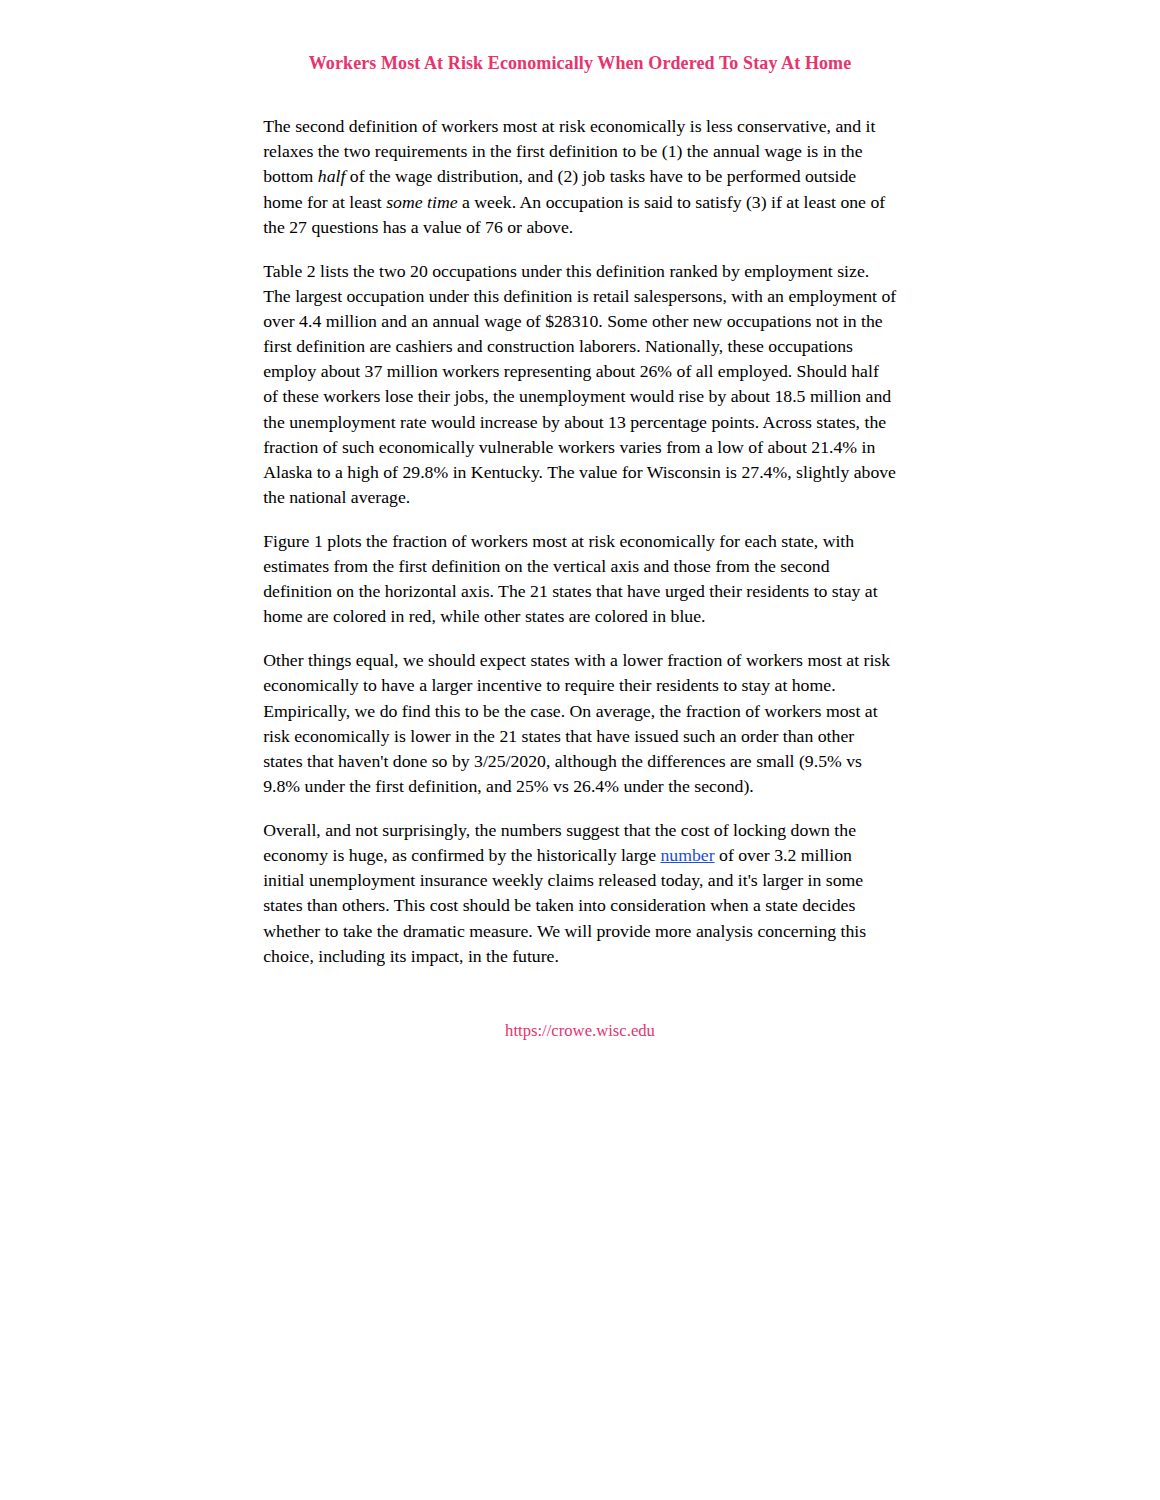Workers Most At Risk Economically When Ordered To Stay At Home
The second definition of workers most at risk economically is less conservative, and it relaxes the two requirements in the first definition to be (1) the annual wage is in the bottom half of the wage distribution, and (2) job tasks have to be performed outside home for at least some time a week. An occupation is said to satisfy (3) if at least one of the 27 questions has a value of 76 or above.
Table 2 lists the two 20 occupations under this definition ranked by employment size. The largest occupation under this definition is retail salespersons, with an employment of over 4.4 million and an annual wage of $28310. Some other new occupations not in the first definition are cashiers and construction laborers. Nationally, these occupations employ about 37 million workers representing about 26% of all employed. Should half of these workers lose their jobs, the unemployment would rise by about 18.5 million and the unemployment rate would increase by about 13 percentage points. Across states, the fraction of such economically vulnerable workers varies from a low of about 21.4% in Alaska to a high of 29.8% in Kentucky. The value for Wisconsin is 27.4%, slightly above the national average.
Figure 1 plots the fraction of workers most at risk economically for each state, with estimates from the first definition on the vertical axis and those from the second definition on the horizontal axis. The 21 states that have urged their residents to stay at home are colored in red, while other states are colored in blue.
Other things equal, we should expect states with a lower fraction of workers most at risk economically to have a larger incentive to require their residents to stay at home. Empirically, we do find this to be the case. On average, the fraction of workers most at risk economically is lower in the 21 states that have issued such an order than other states that haven't done so by 3/25/2020, although the differences are small (9.5% vs 9.8% under the first definition, and 25% vs 26.4% under the second).
Overall, and not surprisingly, the numbers suggest that the cost of locking down the economy is huge, as confirmed by the historically large number of over 3.2 million initial unemployment insurance weekly claims released today, and it's larger in some states than others. This cost should be taken into consideration when a state decides whether to take the dramatic measure. We will provide more analysis concerning this choice, including its impact, in the future.
https://crowe.wisc.edu